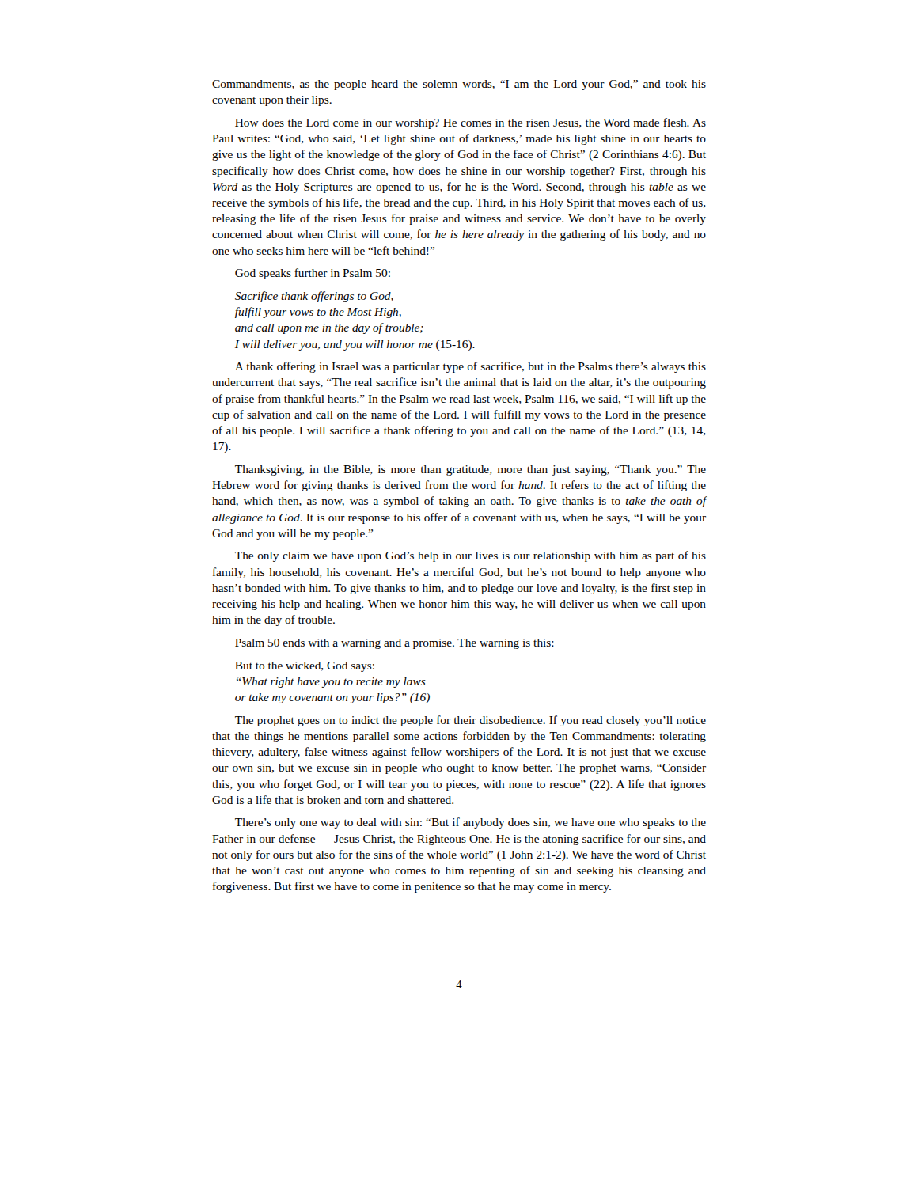Commandments, as the people heard the solemn words, “I am the Lord your God,” and took his covenant upon their lips.
How does the Lord come in our worship? He comes in the risen Jesus, the Word made flesh. As Paul writes: “God, who said, ‘Let light shine out of darkness,’ made his light shine in our hearts to give us the light of the knowledge of the glory of God in the face of Christ” (2 Corinthians 4:6). But specifically how does Christ come, how does he shine in our worship together? First, through his Word as the Holy Scriptures are opened to us, for he is the Word. Second, through his table as we receive the symbols of his life, the bread and the cup. Third, in his Holy Spirit that moves each of us, releasing the life of the risen Jesus for praise and witness and service. We don’t have to be overly concerned about when Christ will come, for he is here already in the gathering of his body, and no one who seeks him here will be “left behind!”
God speaks further in Psalm 50:
Sacrifice thank offerings to God,
fulfill your vows to the Most High,
and call upon me in the day of trouble;
I will deliver you, and you will honor me (15-16).
A thank offering in Israel was a particular type of sacrifice, but in the Psalms there’s always this undercurrent that says, “The real sacrifice isn’t the animal that is laid on the altar, it’s the outpouring of praise from thankful hearts.” In the Psalm we read last week, Psalm 116, we said, “I will lift up the cup of salvation and call on the name of the Lord. I will fulfill my vows to the Lord in the presence of all his people. I will sacrifice a thank offering to you and call on the name of the Lord.” (13, 14, 17).
Thanksgiving, in the Bible, is more than gratitude, more than just saying, “Thank you.” The Hebrew word for giving thanks is derived from the word for hand. It refers to the act of lifting the hand, which then, as now, was a symbol of taking an oath. To give thanks is to take the oath of allegiance to God. It is our response to his offer of a covenant with us, when he says, “I will be your God and you will be my people.”
The only claim we have upon God’s help in our lives is our relationship with him as part of his family, his household, his covenant. He’s a merciful God, but he’s not bound to help anyone who hasn’t bonded with him. To give thanks to him, and to pledge our love and loyalty, is the first step in receiving his help and healing. When we honor him this way, he will deliver us when we call upon him in the day of trouble.
Psalm 50 ends with a warning and a promise. The warning is this:
But to the wicked, God says: “What right have you to recite my laws or take my covenant on your lips?” (16)
The prophet goes on to indict the people for their disobedience. If you read closely you’ll notice that the things he mentions parallel some actions forbidden by the Ten Commandments: tolerating thievery, adultery, false witness against fellow worshipers of the Lord. It is not just that we excuse our own sin, but we excuse sin in people who ought to know better. The prophet warns, “Consider this, you who forget God, or I will tear you to pieces, with none to rescue” (22). A life that ignores God is a life that is broken and torn and shattered.
There’s only one way to deal with sin: “But if anybody does sin, we have one who speaks to the Father in our defense — Jesus Christ, the Righteous One. He is the atoning sacrifice for our sins, and not only for ours but also for the sins of the whole world” (1 John 2:1-2). We have the word of Christ that he won’t cast out anyone who comes to him repenting of sin and seeking his cleansing and forgiveness. But first we have to come in penitence so that he may come in mercy.
4